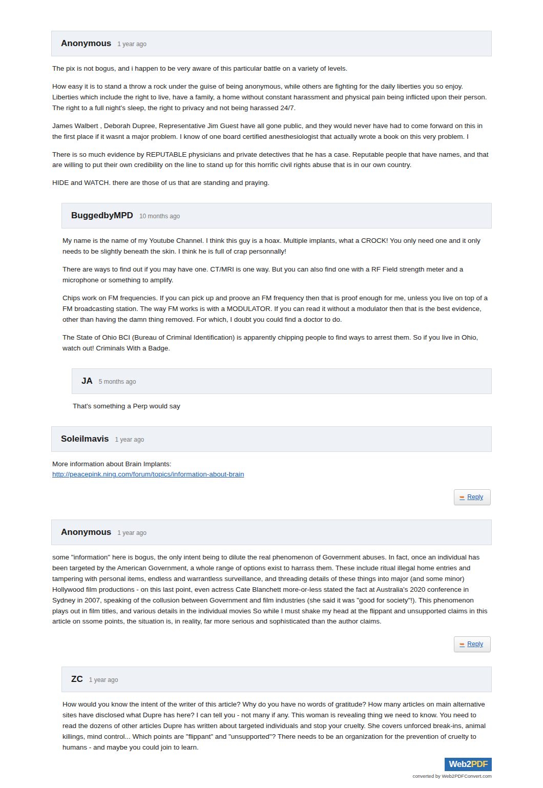Anonymous 1 year ago
The pix is not bogus, and i happen to be very aware of this particular battle on a variety of levels.
How easy it is to stand a throw a rock under the guise of being anonymous, while others are fighting for the daily liberties you so enjoy. Liberties which include the right to live, have a family, a home without constant harassment and physical pain being inflicted upon their person. The right to a full night's sleep, the right to privacy and not being harassed 24/7.
James Walbert , Deborah Dupree, Representative Jim Guest have all gone public, and they would never have had to come forward on this in the first place if it wasnt a major problem. I know of one board certified anesthesiologist that actually wrote a book on this very problem. I
There is so much evidence by REPUTABLE physicians and private detectives that he has a case. Reputable people that have names, and that are willing to put their own credibility on the line to stand up for this horrific civil rights abuse that is in our own country.
HIDE and WATCH. there are those of us that are standing and praying.
BuggedbyMPD 10 months ago
My name is the name of my Youtube Channel. I think this guy is a hoax. Multiple implants, what a CROCK! You only need one and it only needs to be slightly beneath the skin. I think he is full of crap personnally!
There are ways to find out if you may have one. CT/MRI is one way. But you can also find one with a RF Field strength meter and a microphone or something to amplify.
Chips work on FM frequencies. If you can pick up and proove an FM frequency then that is proof enough for me, unless you live on top of a FM broadcasting station. The way FM works is with a MODULATOR. If you can read it without a modulator then that is the best evidence, other than having the damn thing removed. For which, I doubt you could find a doctor to do.
The State of Ohio BCI (Bureau of Criminal Identification) is apparently chipping people to find ways to arrest them. So if you live in Ohio, watch out! Criminals With a Badge.
JA 5 months ago
That's something a Perp would say
Soleilmavis 1 year ago
More information about Brain Implants:
http://peacepink.ning.com/forum/topics/information-about-brain
➥Reply
Anonymous 1 year ago
some "information" here is bogus, the only intent being to dilute the real phenomenon of Government abuses. In fact, once an individual has been targeted by the American Government, a whole range of options exist to harrass them. These include ritual illegal home entries and tampering with personal items, endless and warrantless surveillance, and threading details of these things into major (and some minor) Hollywood film productions - on this last point, even actress Cate Blanchett more-or-less stated the fact at Australia's 2020 conference in Sydney in 2007, speaking of the collusion between Government and film industries (she said it was "good for society"!). This phenomenon plays out in film titles, and various details in the individual movies So while I must shake my head at the flippant and unsupported claims in this article on ssome points, the situation is, in reality, far more serious and sophisticated than the author claims.
➥Reply
ZC 1 year ago
How would you know the intent of the writer of this article? Why do you have no words of gratitude? How many articles on main alternative sites have disclosed what Dupre has here? I can tell you - not many if any. This woman is revealing thing we need to know. You need to read the dozens of other articles Dupre has written about targeted individuals and stop your cruelty. She covers unforced break-ins, animal killings, mind control... Which points are "flippant" and "unsupported"? There needs to be an organization for the prevention of cruelty to humans - and maybe you could join to learn.
Web2PDF
converted by Web2PDFConvert.com